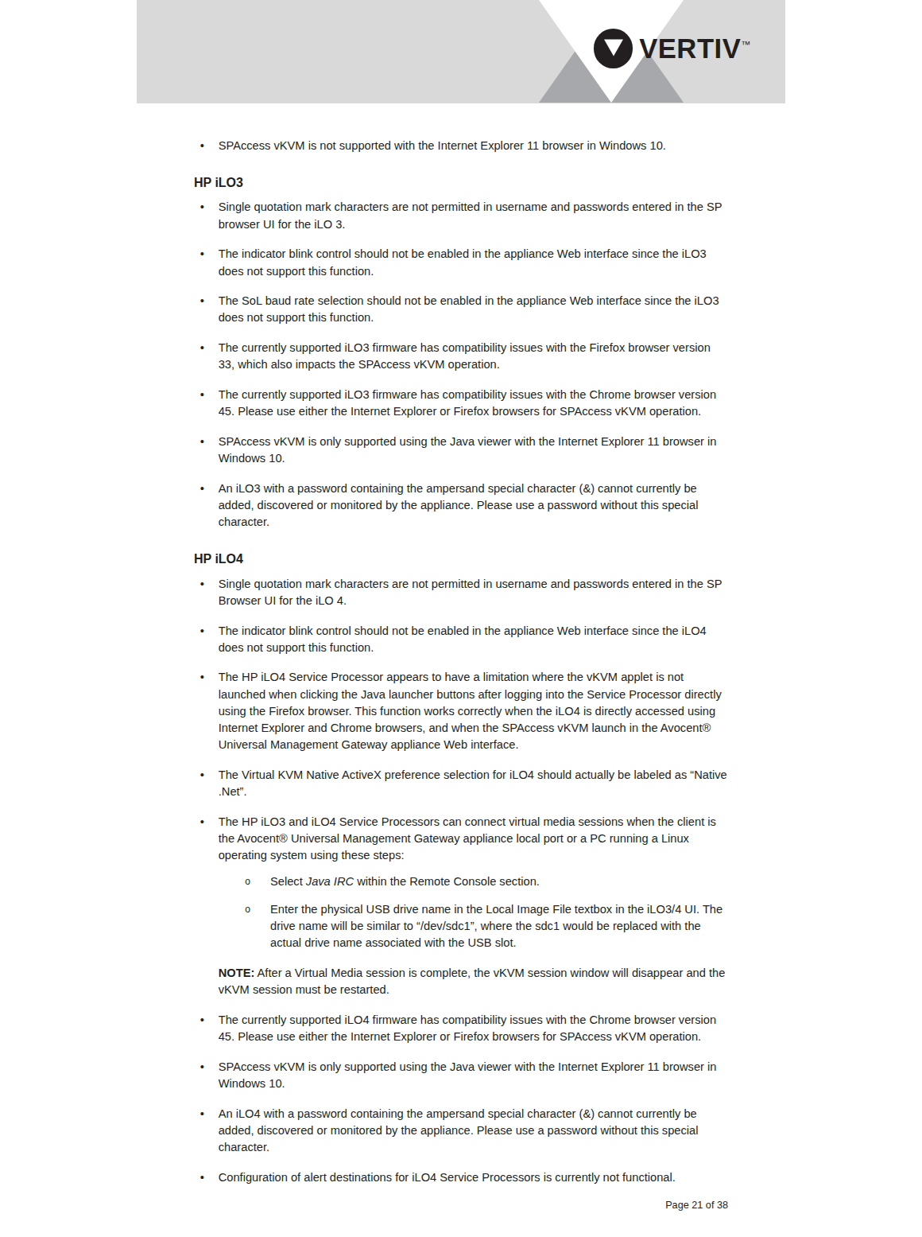VERTIV™
SPAccess vKVM is not supported with the Internet Explorer 11 browser in Windows 10.
HP iLO3
Single quotation mark characters are not permitted in username and passwords entered in the SP browser UI for the iLO 3.
The indicator blink control should not be enabled in the appliance Web interface since the iLO3 does not support this function.
The SoL baud rate selection should not be enabled in the appliance Web interface since the iLO3 does not support this function.
The currently supported iLO3 firmware has compatibility issues with the Firefox browser version 33, which also impacts the SPAccess vKVM operation.
The currently supported iLO3 firmware has compatibility issues with the Chrome browser version 45. Please use either the Internet Explorer or Firefox browsers for SPAccess vKVM operation.
SPAccess vKVM is only supported using the Java viewer with the Internet Explorer 11 browser in Windows 10.
An iLO3 with a password containing the ampersand special character (&) cannot currently be added, discovered or monitored by the appliance. Please use a password without this special character.
HP iLO4
Single quotation mark characters are not permitted in username and passwords entered in the SP Browser UI for the iLO 4.
The indicator blink control should not be enabled in the appliance Web interface since the iLO4 does not support this function.
The HP iLO4 Service Processor appears to have a limitation where the vKVM applet is not launched when clicking the Java launcher buttons after logging into the Service Processor directly using the Firefox browser. This function works correctly when the iLO4 is directly accessed using Internet Explorer and Chrome browsers, and when the SPAccess vKVM launch in the Avocent® Universal Management Gateway appliance Web interface.
The Virtual KVM Native ActiveX preference selection for iLO4 should actually be labeled as “Native .Net”.
The HP iLO3 and iLO4 Service Processors can connect virtual media sessions when the client is the Avocent® Universal Management Gateway appliance local port or a PC running a Linux operating system using these steps:
Select Java IRC within the Remote Console section.
Enter the physical USB drive name in the Local Image File textbox in the iLO3/4 UI. The drive name will be similar to “/dev/sdc1”, where the sdc1 would be replaced with the actual drive name associated with the USB slot.
NOTE: After a Virtual Media session is complete, the vKVM session window will disappear and the vKVM session must be restarted.
The currently supported iLO4 firmware has compatibility issues with the Chrome browser version 45. Please use either the Internet Explorer or Firefox browsers for SPAccess vKVM operation.
SPAccess vKVM is only supported using the Java viewer with the Internet Explorer 11 browser in Windows 10.
An iLO4 with a password containing the ampersand special character (&) cannot currently be added, discovered or monitored by the appliance. Please use a password without this special character.
Configuration of alert destinations for iLO4 Service Processors is currently not functional.
Page 21 of 38